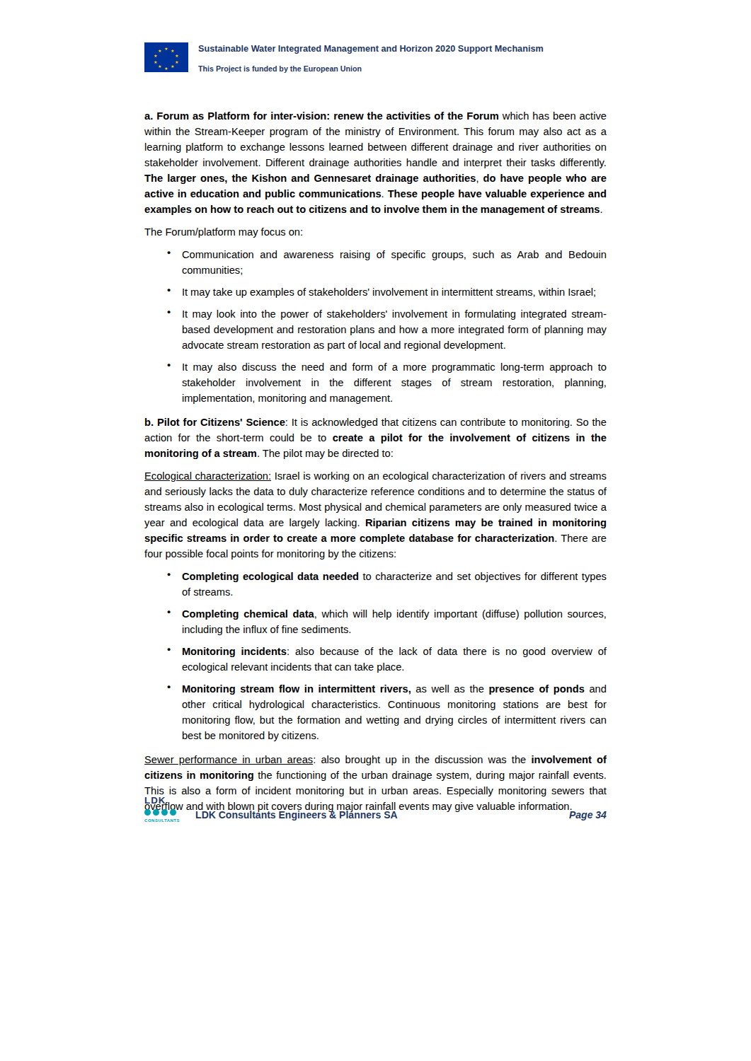★ ★ ★ ★ ★ ★ ★ ★ ★ ★
Sustainable Water Integrated Management and Horizon 2020 Support Mechanism
This Project is funded by the European Union
a. Forum as Platform for inter-vision: renew the activities of the Forum which has been active within the Stream-Keeper program of the ministry of Environment. This forum may also act as a learning platform to exchange lessons learned between different drainage and river authorities on stakeholder involvement. Different drainage authorities handle and interpret their tasks differently. The larger ones, the Kishon and Gennesaret drainage authorities, do have people who are active in education and public communications. These people have valuable experience and examples on how to reach out to citizens and to involve them in the management of streams.
The Forum/platform may focus on:
Communication and awareness raising of specific groups, such as Arab and Bedouin communities;
It may take up examples of stakeholders' involvement in intermittent streams, within Israel;
It may look into the power of stakeholders' involvement in formulating integrated stream-based development and restoration plans and how a more integrated form of planning may advocate stream restoration as part of local and regional development.
It may also discuss the need and form of a more programmatic long-term approach to stakeholder involvement in the different stages of stream restoration, planning, implementation, monitoring and management.
b. Pilot for Citizens' Science: It is acknowledged that citizens can contribute to monitoring. So the action for the short-term could be to create a pilot for the involvement of citizens in the monitoring of a stream. The pilot may be directed to:
Ecological characterization: Israel is working on an ecological characterization of rivers and streams and seriously lacks the data to duly characterize reference conditions and to determine the status of streams also in ecological terms. Most physical and chemical parameters are only measured twice a year and ecological data are largely lacking. Riparian citizens may be trained in monitoring specific streams in order to create a more complete database for characterization. There are four possible focal points for monitoring by the citizens:
Completing ecological data needed to characterize and set objectives for different types of streams.
Completing chemical data, which will help identify important (diffuse) pollution sources, including the influx of fine sediments.
Monitoring incidents: also because of the lack of data there is no good overview of ecological relevant incidents that can take place.
Monitoring stream flow in intermittent rivers, as well as the presence of ponds and other critical hydrological characteristics. Continuous monitoring stations are best for monitoring flow, but the formation and wetting and drying circles of intermittent rivers can best be monitored by citizens.
Sewer performance in urban areas: also brought up in the discussion was the involvement of citizens in monitoring the functioning of the urban drainage system, during major rainfall events. This is also a form of incident monitoring but in urban areas. Especially monitoring sewers that overflow and with blown pit covers during major rainfall events may give valuable information.
LDK
CONSULTANTS
LDK Consultants Engineers & Planners SA
Page 34